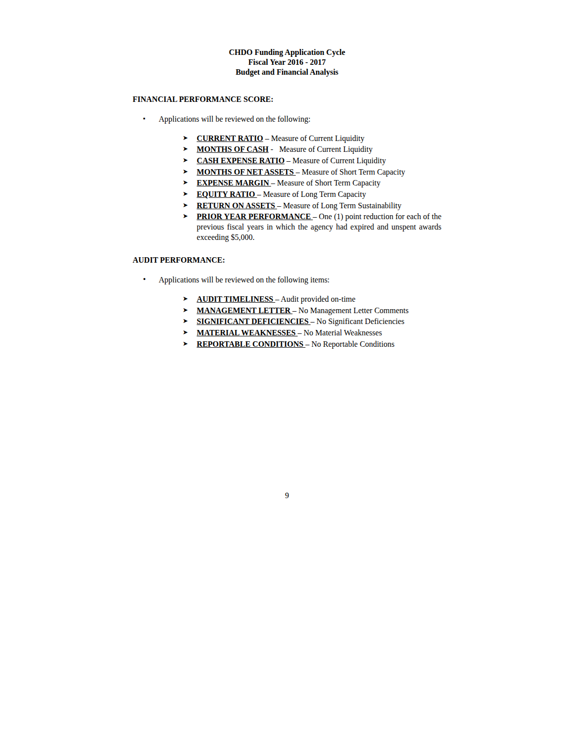CHDO Funding Application Cycle
Fiscal Year 2016 - 2017
Budget and Financial Analysis
Financial Performance Score:
Applications will be reviewed on the following:
CURRENT RATIO – Measure of Current Liquidity
MONTHS OF CASH - Measure of Current Liquidity
CASH EXPENSE RATIO – Measure of Current Liquidity
MONTHS OF NET ASSETS – Measure of Short Term Capacity
EXPENSE MARGIN – Measure of Short Term Capacity
EQUITY RATIO – Measure of Long Term Capacity
RETURN ON ASSETS – Measure of Long Term Sustainability
PRIOR YEAR PERFORMANCE – One (1) point reduction for each of the previous fiscal years in which the agency had expired and unspent awards exceeding $5,000.
Audit Performance:
Applications will be reviewed on the following items:
AUDIT TIMELINESS – Audit provided on-time
MANAGEMENT LETTER – No Management Letter Comments
SIGNIFICANT DEFICIENCIES – No Significant Deficiencies
MATERIAL WEAKNESSES – No Material Weaknesses
REPORTABLE CONDITIONS – No Reportable Conditions
9